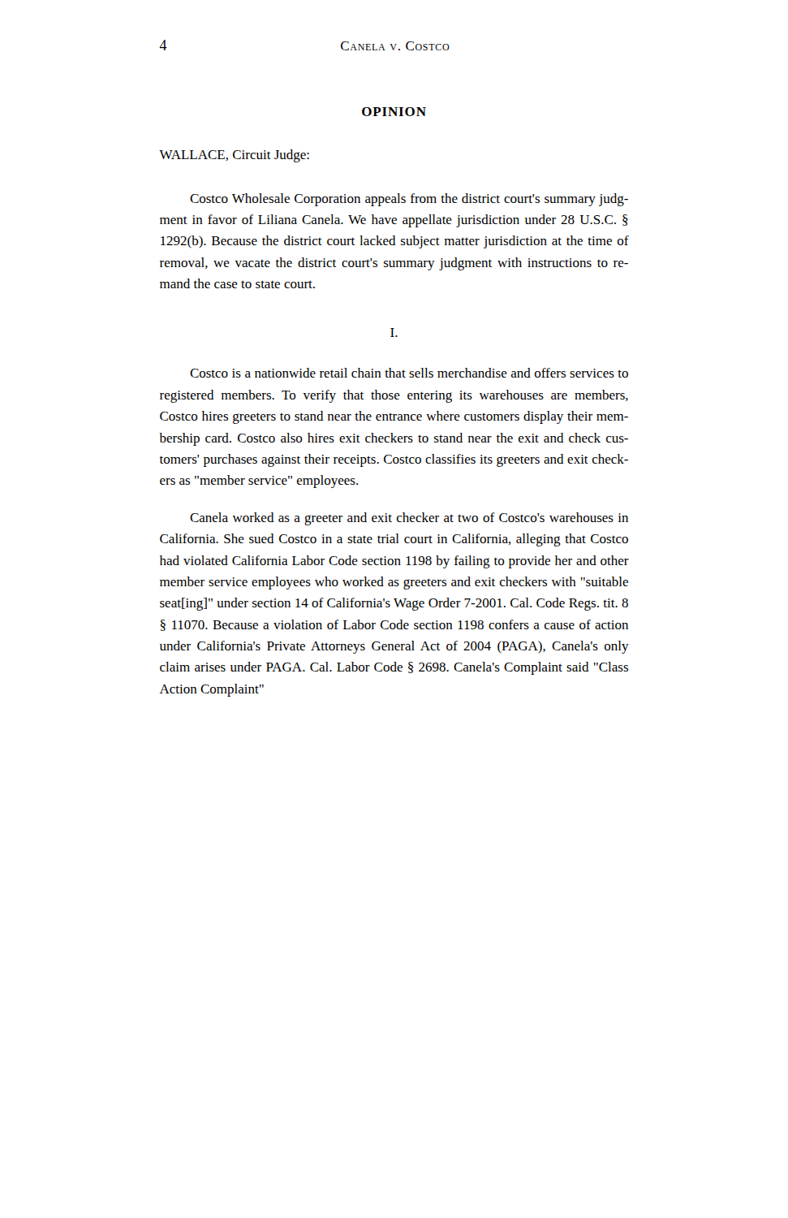4 Canela v. Costco
OPINION
WALLACE, Circuit Judge:
Costco Wholesale Corporation appeals from the district court's summary judgment in favor of Liliana Canela. We have appellate jurisdiction under 28 U.S.C. § 1292(b). Because the district court lacked subject matter jurisdiction at the time of removal, we vacate the district court's summary judgment with instructions to remand the case to state court.
I.
Costco is a nationwide retail chain that sells merchandise and offers services to registered members. To verify that those entering its warehouses are members, Costco hires greeters to stand near the entrance where customers display their membership card. Costco also hires exit checkers to stand near the exit and check customers' purchases against their receipts. Costco classifies its greeters and exit checkers as "member service" employees.
Canela worked as a greeter and exit checker at two of Costco's warehouses in California. She sued Costco in a state trial court in California, alleging that Costco had violated California Labor Code section 1198 by failing to provide her and other member service employees who worked as greeters and exit checkers with "suitable seat[ing]" under section 14 of California's Wage Order 7-2001. Cal. Code Regs. tit. 8 § 11070. Because a violation of Labor Code section 1198 confers a cause of action under California's Private Attorneys General Act of 2004 (PAGA), Canela's only claim arises under PAGA. Cal. Labor Code § 2698. Canela's Complaint said "Class Action Complaint"